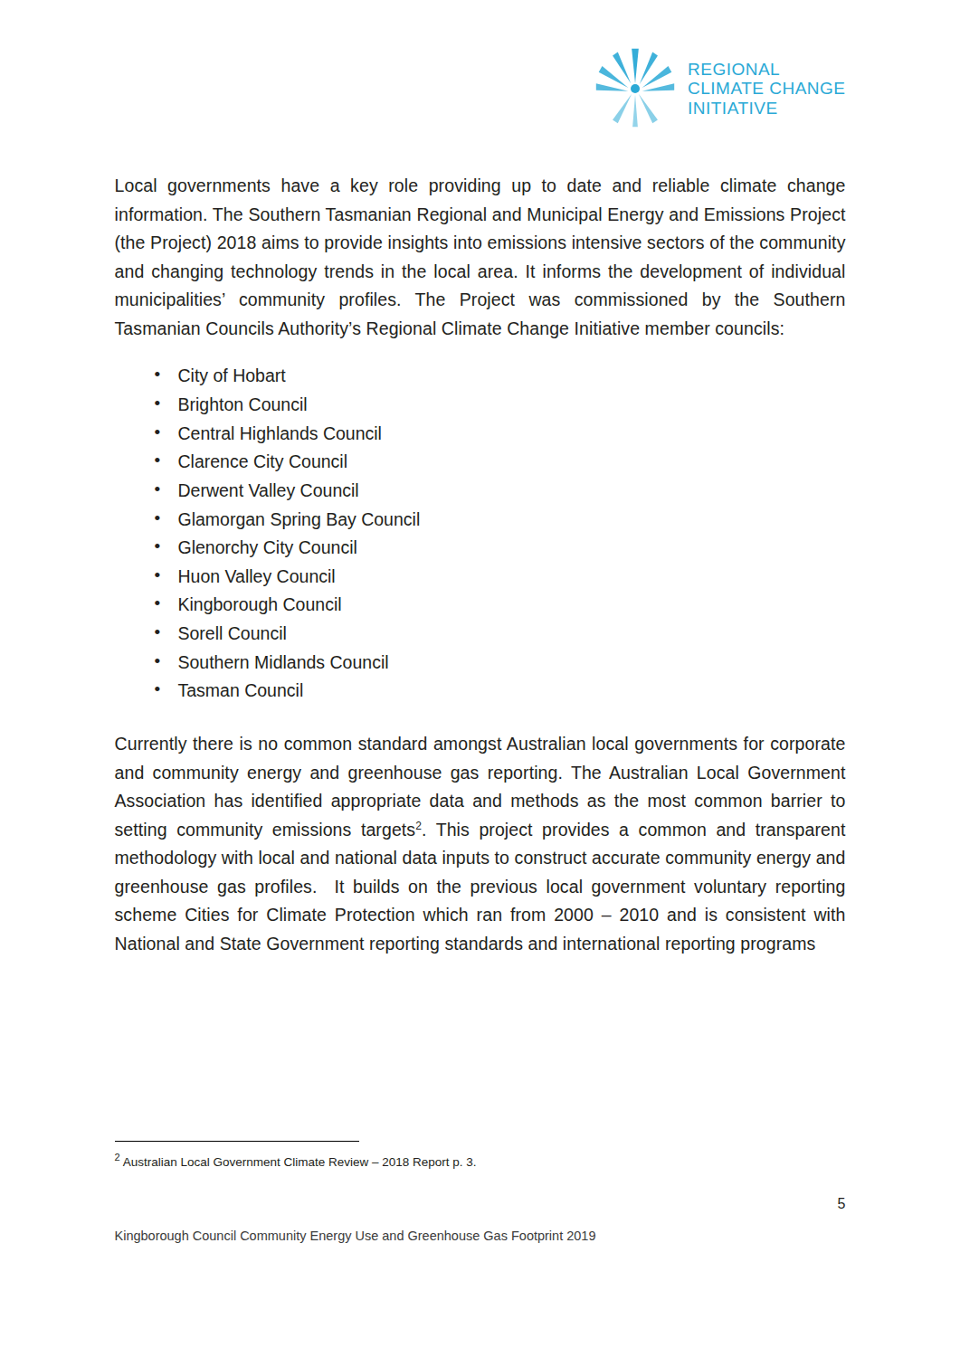Regional
Climate Change
Initiative
Local governments have a key role providing up to date and reliable climate change information. The Southern Tasmanian Regional and Municipal Energy and Emissions Project (the Project) 2018 aims to provide insights into emissions intensive sectors of the community and changing technology trends in the local area. It informs the development of individual municipalities’ community profiles. The Project was commissioned by the Southern Tasmanian Councils Authority’s Regional Climate Change Initiative member councils:
City of Hobart
Brighton Council
Central Highlands Council
Clarence City Council
Derwent Valley Council
Glamorgan Spring Bay Council
Glenorchy City Council
Huon Valley Council
Kingborough Council
Sorell Council
Southern Midlands Council
Tasman Council
Currently there is no common standard amongst Australian local governments for corporate and community energy and greenhouse gas reporting. The Australian Local Government Association has identified appropriate data and methods as the most common barrier to setting community emissions targets2. This project provides a common and transparent methodology with local and national data inputs to construct accurate community energy and greenhouse gas profiles. It builds on the previous local government voluntary reporting scheme Cities for Climate Protection which ran from 2000 – 2010 and is consistent with National and State Government reporting standards and international reporting programs
2 Australian Local Government Climate Review – 2018 Report p. 3.
5
Kingborough Council Community Energy Use and Greenhouse Gas Footprint 2019